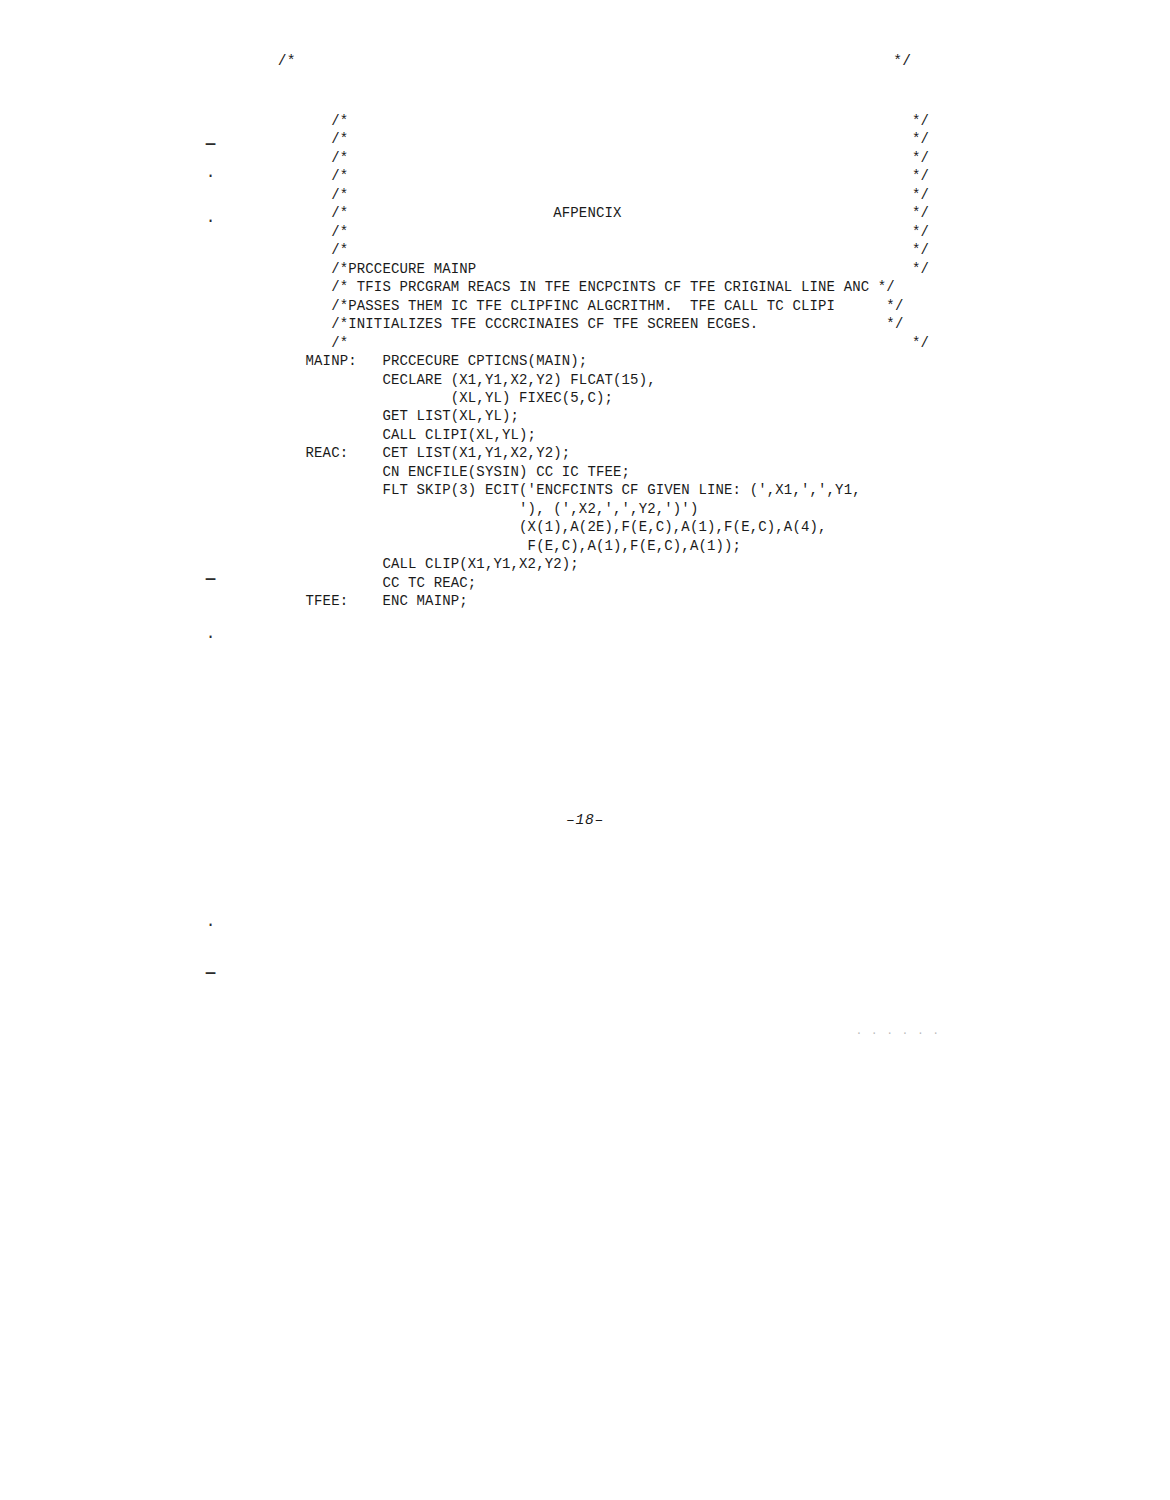/* */
—
.
·
—
·
·
—
    /*                                                                  */
    /*                                                                  */
    /*                                                                  */
    /*                                                                  */
    /*                                                                  */
    /*                        AFPENCIX                                  */
    /*                                                                  */
    /*                                                                  */
    /*PRCCECURE MAINP                                                   */
    /* TFIS PRCGRAM REACS IN TFE ENCPCINTS CF TFE CRIGINAL LINE ANC */
    /*PASSES THEM IC TFE CLIPFINC ALGCRITHM.  TFE CALL TC CLIPI      */
    /*INITIALIZES TFE CCCRCINAIES CF TFE SCREEN ECGES.               */
    /*                                                                  */
 MAINP:   PRCCECURE CPTICNS(MAIN);
          CECLARE (X1,Y1,X2,Y2) FLCAT(15),
                  (XL,YL) FIXEC(5,C);
          GET LIST(XL,YL);
          CALL CLIPI(XL,YL);
 REAC:    CET LIST(X1,Y1,X2,Y2);
          CN ENCFILE(SYSIN) CC IC TFEE;
          FLT SKIP(3) ECIT('ENCFCINTS CF GIVEN LINE: (',X1,',',Y1,
                          '), (',X2,',',Y2,')')
                          (X(1),A(2E),F(E,C),A(1),F(E,C),A(4),
                           F(E,C),A(1),F(E,C),A(1));
          CALL CLIP(X1,Y1,X2,Y2);
          CC TC REAC;
 TFEE:    ENC MAINP;
–18–
· · · · · ·